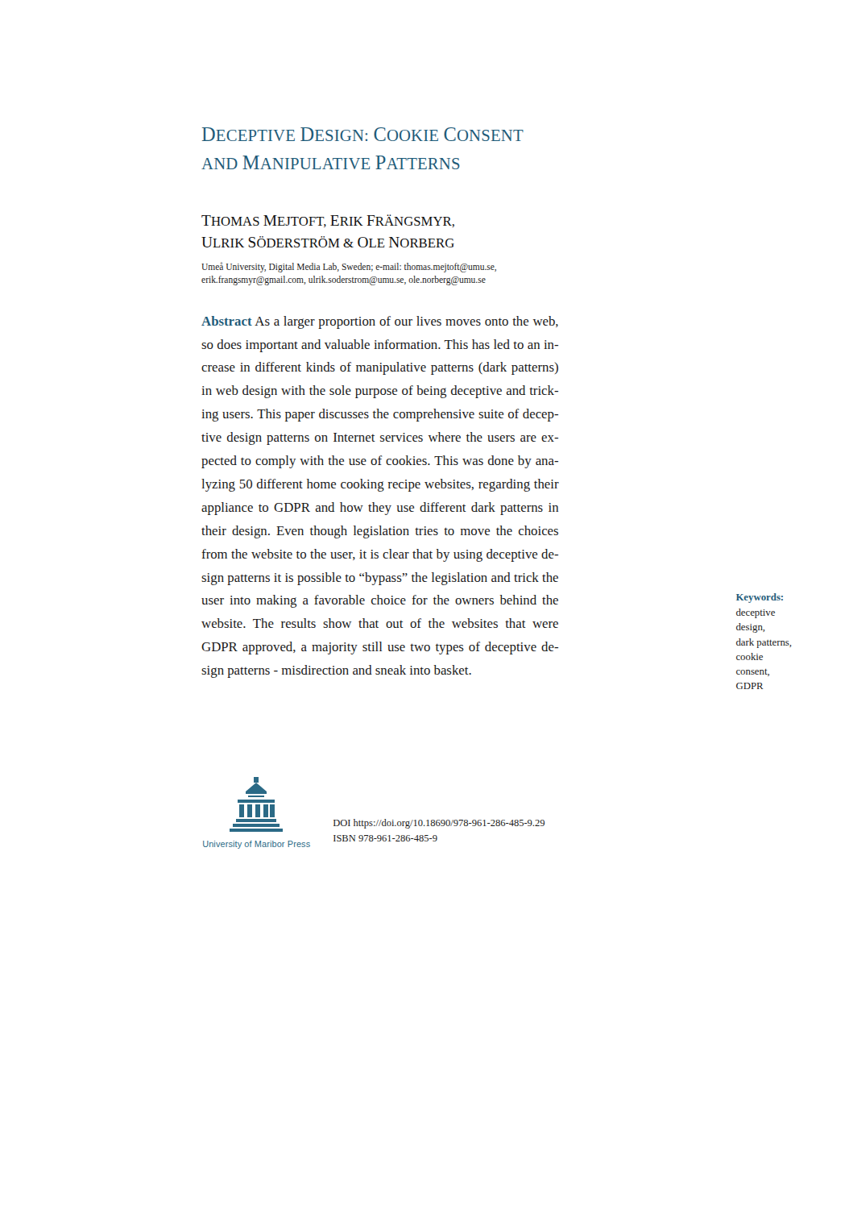Deceptive Design: Cookie Consent and Manipulative Patterns
Thomas Mejtoft, Erik Frängsmyr,
Ulrik Söderström & Ole Norberg
Umeå University, Digital Media Lab, Sweden; e-mail: thomas.mejtoft@umu.se,
erik.frangsmyr@gmail.com, ulrik.soderstrom@umu.se, ole.norberg@umu.se
Abstract As a larger proportion of our lives moves onto the web, so does important and valuable information. This has led to an increase in different kinds of manipulative patterns (dark patterns) in web design with the sole purpose of being deceptive and tricking users. This paper discusses the comprehensive suite of deceptive design patterns on Internet services where the users are expected to comply with the use of cookies. This was done by analyzing 50 different home cooking recipe websites, regarding their appliance to GDPR and how they use different dark patterns in their design. Even though legislation tries to move the choices from the website to the user, it is clear that by using deceptive design patterns it is possible to “bypass” the legislation and trick the user into making a favorable choice for the owners behind the website. The results show that out of the websites that were GDPR approved, a majority still use two types of deceptive design patterns - misdirection and sneak into basket.
Keywords: deceptive design,
dark patterns,
cookie consent,
GDPR
University of Maribor Press
DOI https://doi.org/10.18690/978-961-286-485-9.29
ISBN 978-961-286-485-9